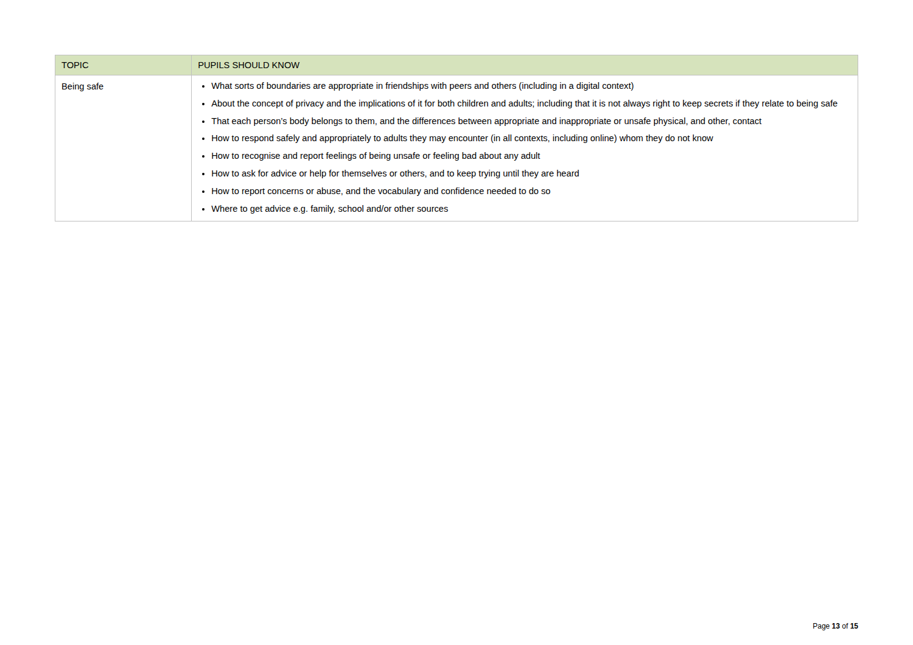| TOPIC | PUPILS SHOULD KNOW |
| --- | --- |
| Being safe | What sorts of boundaries are appropriate in friendships with peers and others (including in a digital context) About the concept of privacy and the implications of it for both children and adults; including that it is not always right to keep secrets if they relate to being safe That each person’s body belongs to them, and the differences between appropriate and inappropriate or unsafe physical, and other, contact How to respond safely and appropriately to adults they may encounter (in all contexts, including online) whom they do not know How to recognise and report feelings of being unsafe or feeling bad about any adult How to ask for advice or help for themselves or others, and to keep trying until they are heard How to report concerns or abuse, and the vocabulary and confidence needed to do so Where to get advice e.g. family, school and/or other sources |
Page 13 of 15